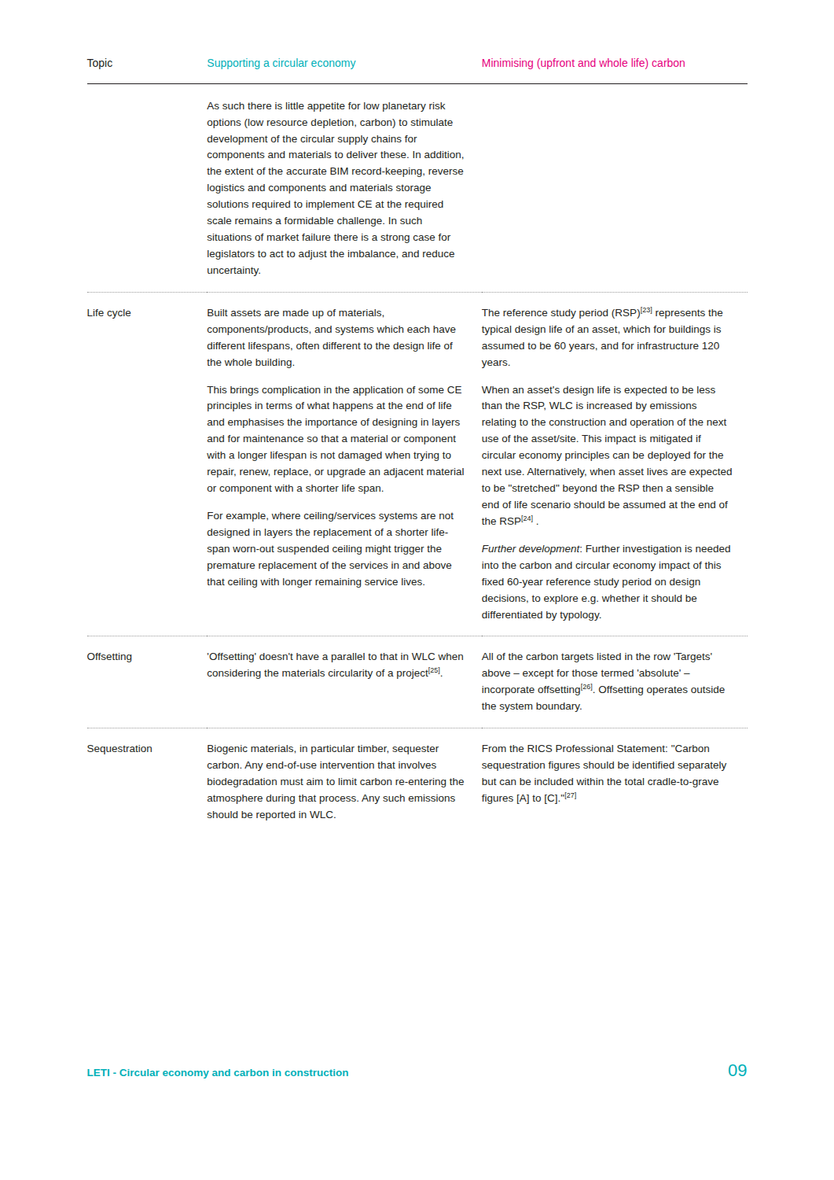| Topic | Supporting a circular economy | Minimising (upfront and whole life) carbon |
| --- | --- | --- |
| | As such there is little appetite for low planetary risk options (low resource depletion, carbon) to stimulate development of the circular supply chains for components and materials to deliver these. In addition, the extent of the accurate BIM record-keeping, reverse logistics and components and materials storage solutions required to implement CE at the required scale remains a formidable challenge. In such situations of market failure there is a strong case for legislators to act to adjust the imbalance, and reduce uncertainty. | |
| Life cycle | Built assets are made up of materials, components/products, and systems which each have different lifespans, often different to the design life of the whole building. This brings complication in the application of some CE principles in terms of what happens at the end of life and emphasises the importance of designing in layers and for maintenance so that a material or component with a longer lifespan is not damaged when trying to repair, renew, replace, or upgrade an adjacent material or component with a shorter life span. For example, where ceiling/services systems are not designed in layers the replacement of a shorter life-span worn-out suspended ceiling might trigger the premature replacement of the services in and above that ceiling with longer remaining service lives. | The reference study period (RSP) [23] represents the typical design life of an asset, which for buildings is assumed to be 60 years, and for infrastructure 120 years. When an asset's design life is expected to be less than the RSP, WLC is increased by emissions relating to the construction and operation of the next use of the asset/site. This impact is mitigated if circular economy principles can be deployed for the next use. Alternatively, when asset lives are expected to be "stretched" beyond the RSP then a sensible end of life scenario should be assumed at the end of the RSP [24] . Further development : Further investigation is needed into the carbon and circular economy impact of this fixed 60-year reference study period on design decisions, to explore e.g. whether it should be differentiated by typology. |
| Offsetting | 'Offsetting' doesn't have a parallel to that in WLC when considering the materials circularity of a project [25] . | All of the carbon targets listed in the row 'Targets' above – except for those termed 'absolute' – incorporate offsetting [26] . Offsetting operates outside the system boundary. |
| Sequestration | Biogenic materials, in particular timber, sequester carbon. Any end-of-use intervention that involves biodegradation must aim to limit carbon re-entering the atmosphere during that process. Any such emissions should be reported in WLC. | From the RICS Professional Statement: "Carbon sequestration figures should be identified separately but can be included within the total cradle-to-grave figures [A] to [C]." [27] |
LETI - Circular economy and carbon in construction
09